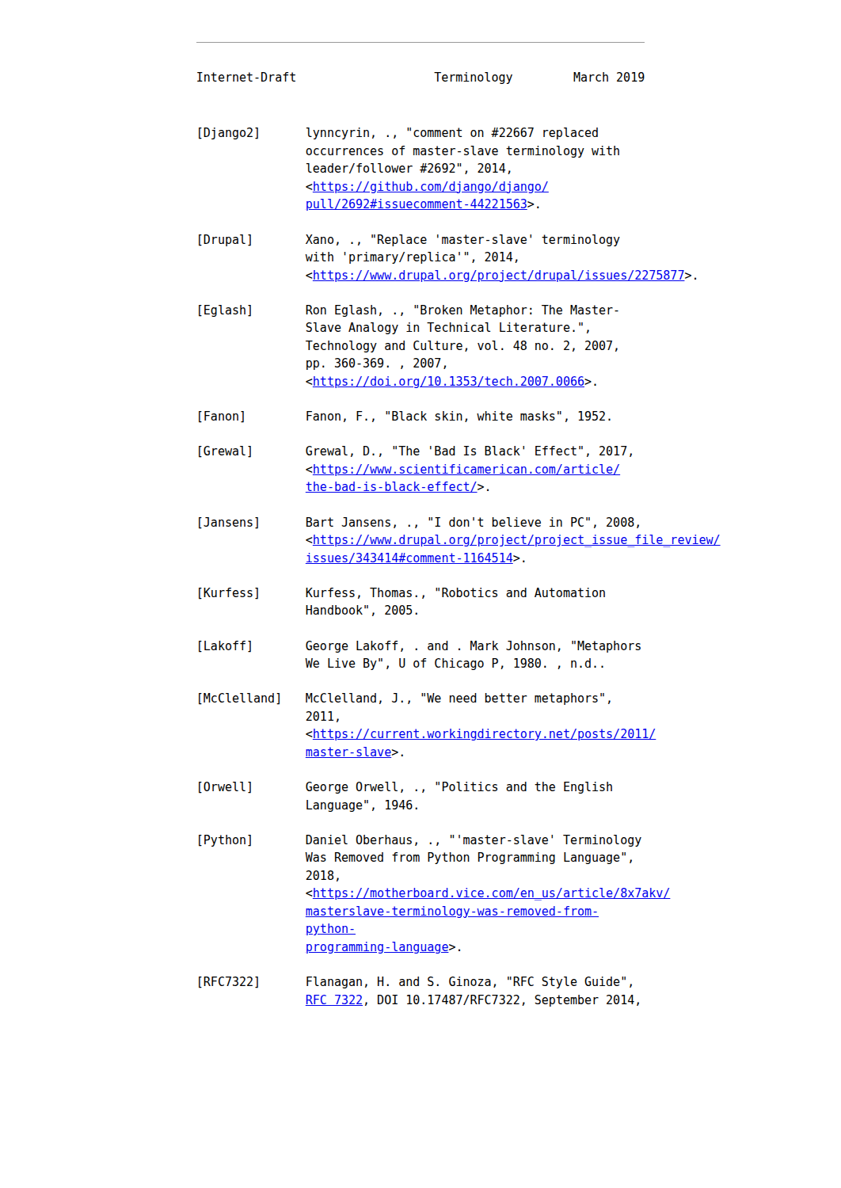Internet-Draft Terminology March 2019
[Django2]
lynncyrin, ., "comment on #22667 replaced occurrences of master-slave terminology with leader/follower #2692", 2014, <https://github.com/django/django/
pull/2692#issuecomment-44221563>.
[Drupal]
Xano, ., "Replace 'master-slave' terminology with 'primary/replica'", 2014, <https://www.drupal.org/project/drupal/issues/2275877>.
[Eglash]
Ron Eglash, ., "Broken Metaphor: The Master-Slave Analogy in Technical Literature.", Technology and Culture, vol. 48 no. 2, 2007, pp. 360-369. , 2007, <https://doi.org/10.1353/tech.2007.0066>.
[Fanon]
Fanon, F., "Black skin, white masks", 1952.
[Grewal]
Grewal, D., "The 'Bad Is Black' Effect", 2017, <https://www.scientificamerican.com/article/
the-bad-is-black-effect/>.
[Jansens]
Bart Jansens, ., "I don't believe in PC", 2008, <https://www.drupal.org/project/project_issue_file_review/
issues/343414#comment-1164514>.
[Kurfess]
Kurfess, Thomas., "Robotics and Automation Handbook", 2005.
[Lakoff]
George Lakoff, . and . Mark Johnson, "Metaphors We Live By", U of Chicago P, 1980. , n.d..
[McClelland]
McClelland, J., "We need better metaphors", 2011, <https://current.workingdirectory.net/posts/2011/
master-slave>.
[Orwell]
George Orwell, ., "Politics and the English Language", 1946.
[Python]
Daniel Oberhaus, ., "'master-slave' Terminology Was Removed from Python Programming Language", 2018, <https://motherboard.vice.com/en_us/article/8x7akv/
masterslave-terminology-was-removed-from-python-
programming-language>.
[RFC7322]
Flanagan, H. and S. Ginoza, "RFC Style Guide", RFC 7322, DOI 10.17487/RFC7322, September 2014,